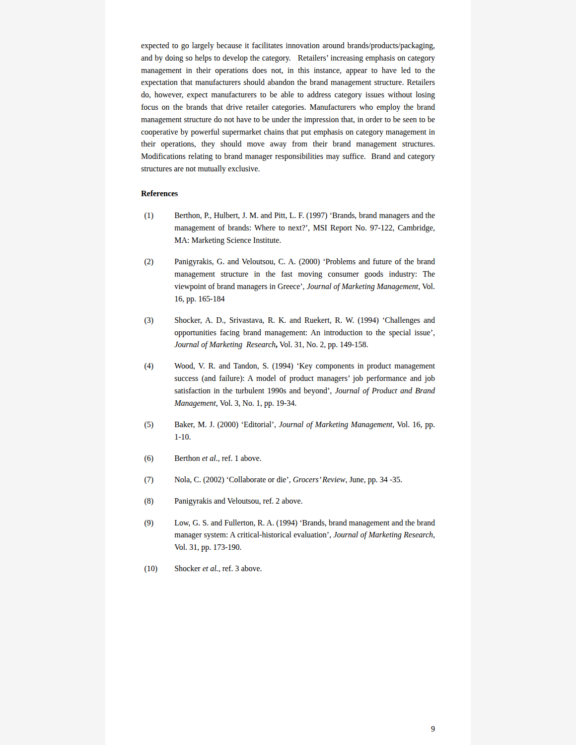expected to go largely because it facilitates innovation around brands/products/packaging, and by doing so helps to develop the category. Retailers’ increasing emphasis on category management in their operations does not, in this instance, appear to have led to the expectation that manufacturers should abandon the brand management structure. Retailers do, however, expect manufacturers to be able to address category issues without losing focus on the brands that drive retailer categories. Manufacturers who employ the brand management structure do not have to be under the impression that, in order to be seen to be cooperative by powerful supermarket chains that put emphasis on category management in their operations, they should move away from their brand management structures. Modifications relating to brand manager responsibilities may suffice. Brand and category structures are not mutually exclusive.
References
(1) Berthon, P., Hulbert, J. M. and Pitt, L. F. (1997) ‘Brands, brand managers and the management of brands: Where to next?’, MSI Report No. 97-122, Cambridge, MA: Marketing Science Institute.
(2) Panigyrakis, G. and Veloutsou, C. A. (2000) ‘Problems and future of the brand management structure in the fast moving consumer goods industry: The viewpoint of brand managers in Greece’, Journal of Marketing Management, Vol. 16, pp. 165-184
(3) Shocker, A. D., Srivastava, R. K. and Ruekert, R. W. (1994) ‘Challenges and opportunities facing brand management: An introduction to the special issue’, Journal of Marketing Research, Vol. 31, No. 2, pp. 149-158.
(4) Wood, V. R. and Tandon, S. (1994) ‘Key components in product management success (and failure): A model of product managers’ job performance and job satisfaction in the turbulent 1990s and beyond’, Journal of Product and Brand Management, Vol. 3, No. 1, pp. 19-34.
(5) Baker, M. J. (2000) ‘Editorial’, Journal of Marketing Management, Vol. 16, pp. 1-10.
(6) Berthon et al., ref. 1 above.
(7) Nola, C. (2002) ‘Collaborate or die’, Grocers’ Review, June, pp. 34 -35.
(8) Panigyrakis and Veloutsou, ref. 2 above.
(9) Low, G. S. and Fullerton, R. A. (1994) ‘Brands, brand management and the brand manager system: A critical-historical evaluation’, Journal of Marketing Research, Vol. 31, pp. 173-190.
(10) Shocker et al., ref. 3 above.
9